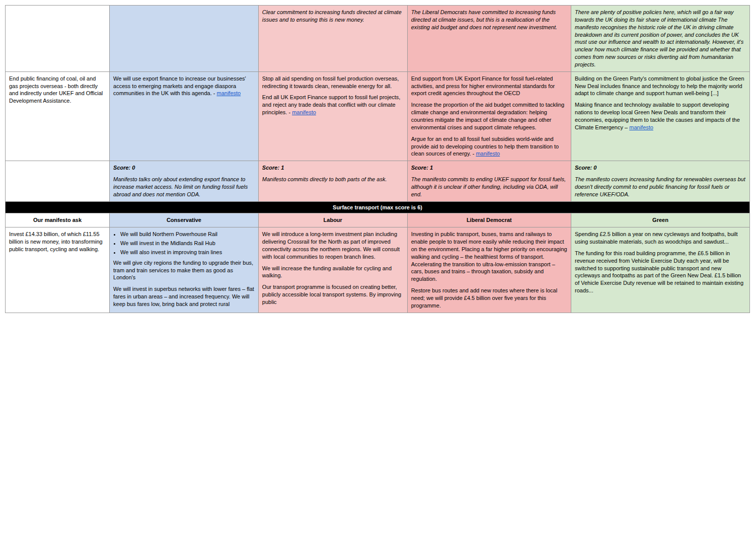| | | Clear commitment to increasing funds directed at climate issues and to ensuring this is new money. | The Liberal Democrats have committed to increasing funds directed at climate issues, but this is a reallocation of the existing aid budget and does not represent new investment. | There are plenty of positive policies here, which will go a fair way towards the UK doing its fair share of international climate The manifesto recognises the historic role of the UK in driving climate breakdown and its current position of power, and concludes the UK must use our influence and wealth to act internationally. However, it's unclear how much climate finance will be provided and whether that comes from new sources or risks diverting aid from humanitarian projects. |
| End public financing of coal, oil and gas projects overseas - both directly and indirectly under UKEF and Official Development Assistance. | We will use export finance to increase our businesses' access to emerging markets and engage diaspora communities in the UK with this agenda. - manifesto | Stop all aid spending on fossil fuel production overseas, redirecting it towards clean, renewable energy for all. End all UK Export Finance support to fossil fuel projects, and reject any trade deals that conflict with our climate principles. - manifesto | End support from UK Export Finance for fossil fuel-related activities, and press for higher environmental standards for export credit agencies throughout the OECD Increase the proportion of the aid budget committed to tackling climate change and environmental degradation: helping countries mitigate the impact of climate change and other environmental crises and support climate refugees. Argue for an end to all fossil fuel subsidies world-wide and provide aid to developing countries to help them transition to clean sources of energy. - manifesto | Building on the Green Party's commitment to global justice the Green New Deal includes finance and technology to help the majority world adapt to climate change and support human well-being [...] Making finance and technology available to support developing nations to develop local Green New Deals and transform their economies, equipping them to tackle the causes and impacts of the Climate Emergency – manifesto |
| | Score: 0 Manifesto talks only about extending export finance to increase market access. No limit on funding fossil fuels abroad and does not mention ODA. | Score: 1 Manifesto commits directly to both parts of the ask. | Score: 1 The manifesto commits to ending UKEF support for fossil fuels, although it is unclear if other funding, including via ODA, will end. | Score: 0 The manifesto covers increasing funding for renewables overseas but doesn't directly commit to end public financing for fossil fuels or reference UKEF/ODA. |
| Surface transport (max score is 6) |
| Our manifesto ask | Conservative | Labour | Liberal Democrat | Green |
| Invest £14.33 billion, of which £11.55 billion is new money, into transforming public transport, cycling and walking. | We will build Northern Powerhouse Rail We will invest in the Midlands Rail Hub We will also invest in improving train lines We will give city regions the funding to upgrade their bus, tram and train services to make them as good as London's We will invest in superbus networks with lower fares – flat fares in urban areas – and increased frequency. We will keep bus fares low, bring back and protect rural | We will introduce a long-term investment plan including delivering Crossrail for the North as part of improved connectivity across the northern regions. We will consult with local communities to reopen branch lines. We will increase the funding available for cycling and walking. Our transport programme is focused on creating better, publicly accessible local transport systems. By improving public | Investing in public transport, buses, trams and railways to enable people to travel more easily while reducing their impact on the environment. Placing a far higher priority on encouraging walking and cycling – the healthiest forms of transport. Accelerating the transition to ultra-low-emission transport – cars, buses and trains – through taxation, subsidy and regulation. Restore bus routes and add new routes where there is local need; we will provide £4.5 billion over five years for this programme. | Spending £2.5 billion a year on new cycleways and footpaths, built using sustainable materials, such as woodchips and sawdust... The funding for this road building programme, the £6.5 billion in revenue received from Vehicle Exercise Duty each year, will be switched to supporting sustainable public transport and new cycleways and footpaths as part of the Green New Deal. £1.5 billion of Vehicle Exercise Duty revenue will be retained to maintain existing roads... |